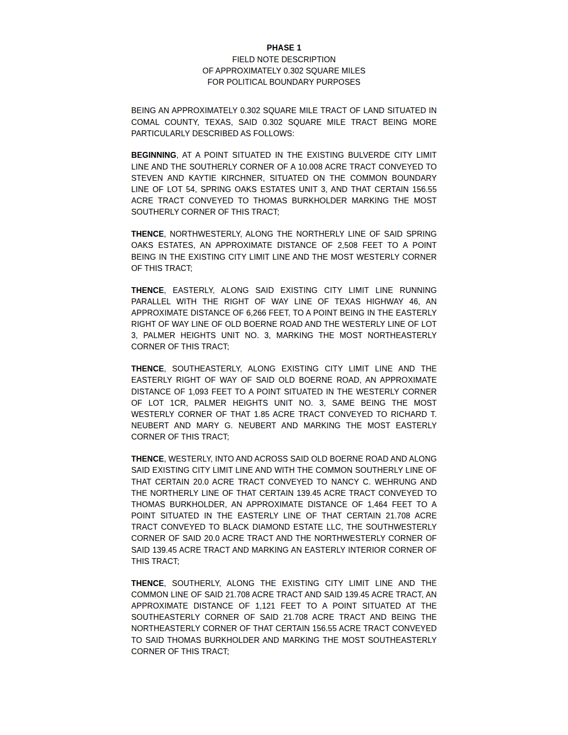PHASE 1
FIELD NOTE DESCRIPTION
OF APPROXIMATELY 0.302 SQUARE MILES
FOR POLITICAL BOUNDARY PURPOSES
BEING AN APPROXIMATELY 0.302 SQUARE MILE TRACT OF LAND SITUATED IN COMAL COUNTY, TEXAS, SAID 0.302 SQUARE MILE TRACT BEING MORE PARTICULARLY DESCRIBED AS FOLLOWS:
BEGINNING, AT A POINT SITUATED IN THE EXISTING BULVERDE CITY LIMIT LINE AND THE SOUTHERLY CORNER OF A 10.008 ACRE TRACT CONVEYED TO STEVEN AND KAYTIE KIRCHNER, SITUATED ON THE COMMON BOUNDARY LINE OF LOT 54, SPRING OAKS ESTATES UNIT 3, AND THAT CERTAIN 156.55 ACRE TRACT CONVEYED TO THOMAS BURKHOLDER MARKING THE MOST SOUTHERLY CORNER OF THIS TRACT;
THENCE, NORTHWESTERLY, ALONG THE NORTHERLY LINE OF SAID SPRING OAKS ESTATES, AN APPROXIMATE DISTANCE OF 2,508 FEET TO A POINT BEING IN THE EXISTING CITY LIMIT LINE AND THE MOST WESTERLY CORNER OF THIS TRACT;
THENCE, EASTERLY, ALONG SAID EXISTING CITY LIMIT LINE RUNNING PARALLEL WITH THE RIGHT OF WAY LINE OF TEXAS HIGHWAY 46, AN APPROXIMATE DISTANCE OF 6,266 FEET, TO A POINT BEING IN THE EASTERLY RIGHT OF WAY LINE OF OLD BOERNE ROAD AND THE WESTERLY LINE OF LOT 3, PALMER HEIGHTS UNIT NO. 3, MARKING THE MOST NORTHEASTERLY CORNER OF THIS TRACT;
THENCE, SOUTHEASTERLY, ALONG EXISTING CITY LIMIT LINE AND THE EASTERLY RIGHT OF WAY OF SAID OLD BOERNE ROAD, AN APPROXIMATE DISTANCE OF 1,093 FEET TO A POINT SITUATED IN THE WESTERLY CORNER OF LOT 1CR, PALMER HEIGHTS UNIT NO. 3, SAME BEING THE MOST WESTERLY CORNER OF THAT 1.85 ACRE TRACT CONVEYED TO RICHARD T. NEUBERT AND MARY G. NEUBERT AND MARKING THE MOST EASTERLY CORNER OF THIS TRACT;
THENCE, WESTERLY, INTO AND ACROSS SAID OLD BOERNE ROAD AND ALONG SAID EXISTING CITY LIMIT LINE AND WITH THE COMMON SOUTHERLY LINE OF THAT CERTAIN 20.0 ACRE TRACT CONVEYED TO NANCY C. WEHRUNG AND THE NORTHERLY LINE OF THAT CERTAIN 139.45 ACRE TRACT CONVEYED TO THOMAS BURKHOLDER, AN APPROXIMATE DISTANCE OF 1,464 FEET TO A POINT SITUATED IN THE EASTERLY LINE OF THAT CERTAIN 21.708 ACRE TRACT CONVEYED TO BLACK DIAMOND ESTATE LLC, THE SOUTHWESTERLY CORNER OF SAID 20.0 ACRE TRACT AND THE NORTHWESTERLY CORNER OF SAID 139.45 ACRE TRACT AND MARKING AN EASTERLY INTERIOR CORNER OF THIS TRACT;
THENCE, SOUTHERLY, ALONG THE EXISTING CITY LIMIT LINE AND THE COMMON LINE OF SAID 21.708 ACRE TRACT AND SAID 139.45 ACRE TRACT, AN APPROXIMATE DISTANCE OF 1,121 FEET TO A POINT SITUATED AT THE SOUTHEASTERLY CORNER OF SAID 21.708 ACRE TRACT AND BEING THE NORTHEASTERLY CORNER OF THAT CERTAIN 156.55 ACRE TRACT CONVEYED TO SAID THOMAS BURKHOLDER AND MARKING THE MOST SOUTHEASTERLY CORNER OF THIS TRACT;